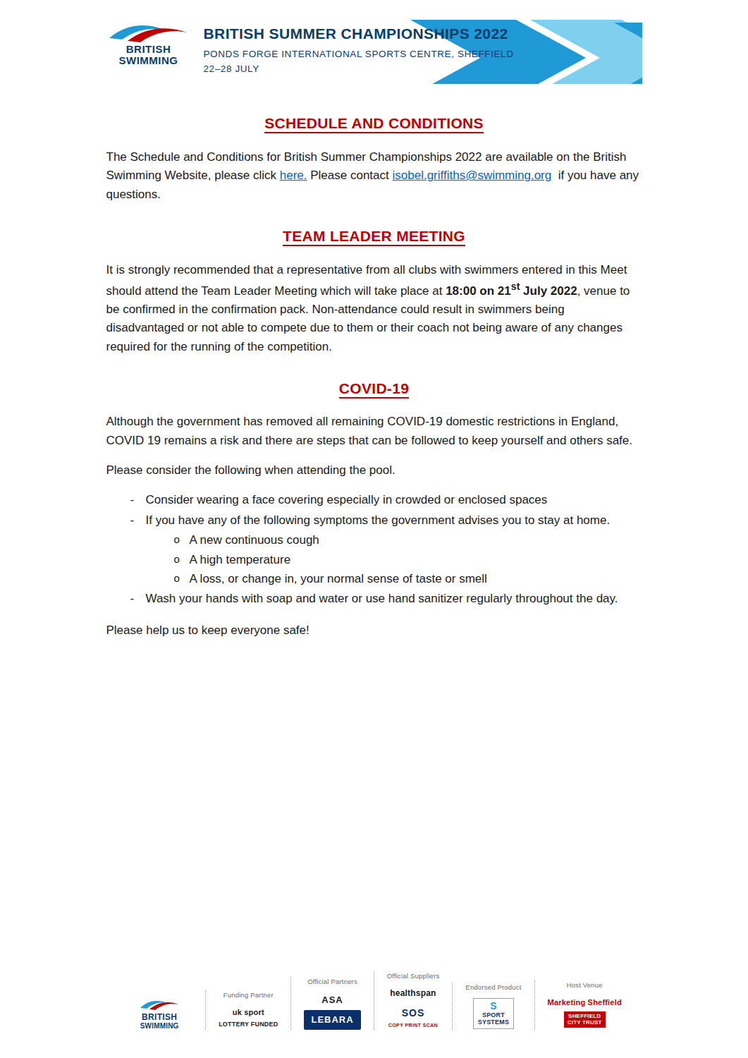BRITISH SWIMMING
British Summer Championships 2022
Ponds Forge International Sports Centre, Sheffield
22–28 July
SCHEDULE AND CONDITIONS
The Schedule and Conditions for British Summer Championships 2022 are available on the British Swimming Website, please click here. Please contact isobel.griffiths@swimming.org if you have any questions.
TEAM LEADER MEETING
It is strongly recommended that a representative from all clubs with swimmers entered in this Meet should attend the Team Leader Meeting which will take place at 18:00 on 21st July 2022, venue to be confirmed in the confirmation pack. Non-attendance could result in swimmers being disadvantaged or not able to compete due to them or their coach not being aware of any changes required for the running of the competition.
COVID-19
Although the government has removed all remaining COVID-19 domestic restrictions in England, COVID 19 remains a risk and there are steps that can be followed to keep yourself and others safe.
Please consider the following when attending the pool.
Consider wearing a face covering especially in crowded or enclosed spaces
If you have any of the following symptoms the government advises you to stay at home.
A new continuous cough
A high temperature
A loss, or change in, your normal sense of taste or smell
Wash your hands with soap and water or use hand sanitizer regularly throughout the day.
Please help us to keep everyone safe!
BRITISHSWIMMING
Funding Partner
uk sportLOTTERY FUNDED
Official Partners
ASA
LEBARA
Official Suppliers
healthspan
SOSCOPY PRINT SCAN
Endorsed Product
SSPORT
SYSTEMS
Host Venue
Marketing Sheffield
SHEFFIELD
CITY TRUST